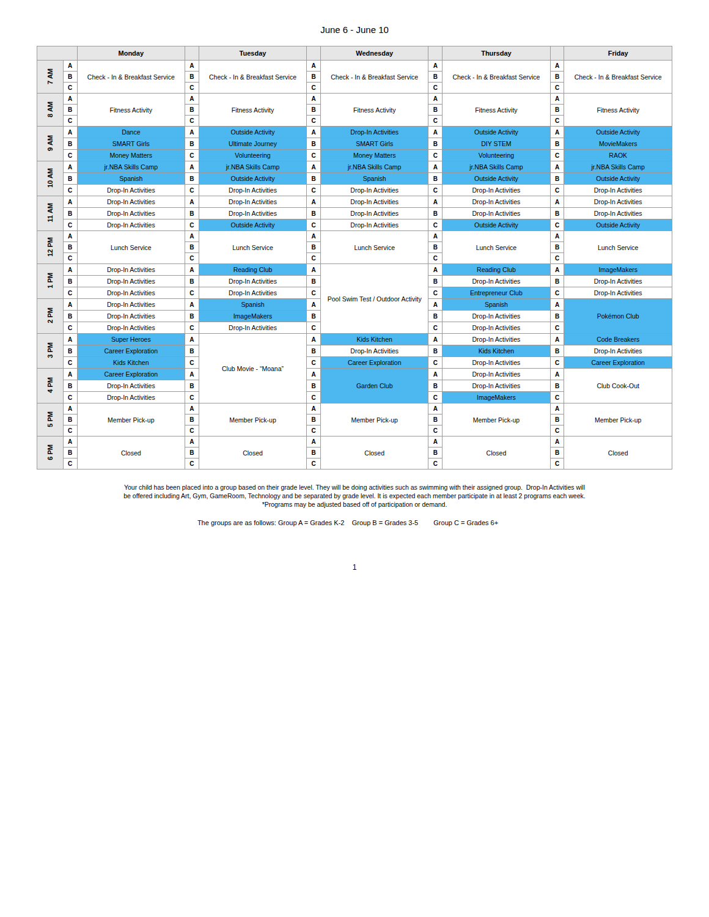June 6 - June 10
| | Monday | | Tuesday | | Wednesday | | Thursday | | Friday |
| --- | --- | --- | --- | --- | --- | --- | --- | --- | --- |
| 7 AM | A | Check - In & Breakfast Service | A | Check - In & Breakfast Service | A | Check - In & Breakfast Service | A | Check - In & Breakfast Service | A | Check - In & Breakfast Service |
| B | B | B | B | B |
| C | C | C | C | C |
| 8 AM | A | Fitness Activity | A | Fitness Activity | A | Fitness Activity | A | Fitness Activity | A | Fitness Activity |
| B | B | B | B | B |
| C | C | C | C | C |
| 9 AM | A | Dance | A | Outside Activity | A | Drop-In Activities | A | Outside Activity | A | Outside Activity |
| B | SMART Girls | B | Ultimate Journey | B | SMART Girls | B | DIY STEM | B | MovieMakers |
| C | Money Matters | C | Volunteering | C | Money Matters | C | Volunteering | C | RAOK |
| 10 AM | A | jr.NBA Skills Camp | A | jr.NBA Skills Camp | A | jr.NBA Skills Camp | A | jr.NBA Skills Camp | A | jr.NBA Skills Camp |
| B | Spanish | B | Outside Activity | B | Spanish | B | Outside Activity | B | Outside Activity |
| C | Drop-In Activities | C | Drop-In Activities | C | Drop-In Activities | C | Drop-In Activities | C | Drop-In Activities |
| 11 AM | A | Drop-In Activities | A | Drop-In Activities | A | Drop-In Activities | A | Drop-In Activities | A | Drop-In Activities |
| B | Drop-In Activities | B | Drop-In Activities | B | Drop-In Activities | B | Drop-In Activities | B | Drop-In Activities |
| C | Drop-In Activities | C | Outside Activity | C | Drop-In Activities | C | Outside Activity | C | Outside Activity |
| 12 PM | A | Lunch Service | A | Lunch Service | A | Lunch Service | A | Lunch Service | A | Lunch Service |
| B | B | B | B | B |
| C | C | C | C | C |
| 1 PM | A | Drop-In Activities | A | Reading Club | A | Pool Swim Test / Outdoor Activity | A | Reading Club | A | ImageMakers |
| B | Drop-In Activities | B | Drop-In Activities | B | B | Drop-In Activities | B | Drop-In Activities |
| C | Drop-In Activities | C | Drop-In Activities | C | C | Entrepreneur Club | C | Drop-In Activities |
| 2 PM | A | Drop-In Activities | A | Spanish | A | A | Spanish | A | Pokémon Club |
| B | Drop-In Activities | B | ImageMakers | B | B | Drop-In Activities | B |
| C | Drop-In Activities | C | Drop-In Activities | C | C | Drop-In Activities | C |
| 3 PM | A | Super Heroes | A | Club Movie - “Moana” | A | Kids Kitchen | A | Drop-In Activities | A | Code Breakers |
| B | Career Exploration | B | B | Drop-In Activities | B | Kids Kitchen | B | Drop-In Activities |
| C | Kids Kitchen | C | C | Career Exploration | C | Drop-In Activities | C | Career Exploration |
| 4 PM | A | Career Exploration | A | A | Garden Club | A | Drop-In Activities | A | Club Cook-Out |
| B | Drop-In Activities | B | B | B | Drop-In Activities | B |
| C | Drop-In Activities | C | C | C | ImageMakers | C |
| 5 PM | A | Member Pick-up | A | Member Pick-up | A | Member Pick-up | A | Member Pick-up | A | Member Pick-up |
| B | B | B | B | B |
| C | C | C | C | C |
| 6 PM | A | Closed | A | Closed | A | Closed | A | Closed | A | Closed |
| B | B | B | B | B |
| C | C | C | C | C |
Your child has been placed into a group based on their grade level. They will be doing activities such as swimming with their assigned group. Drop-In Activities will be offered including Art, Gym, GameRoom, Technology and be separated by grade level. It is expected each member participate in at least 2 programs each week.
*Programs may be adjusted based off of participation or demand.
The groups are as follows: Group A = Grades K-2 Group B = Grades 3-5 Group C = Grades 6+
1